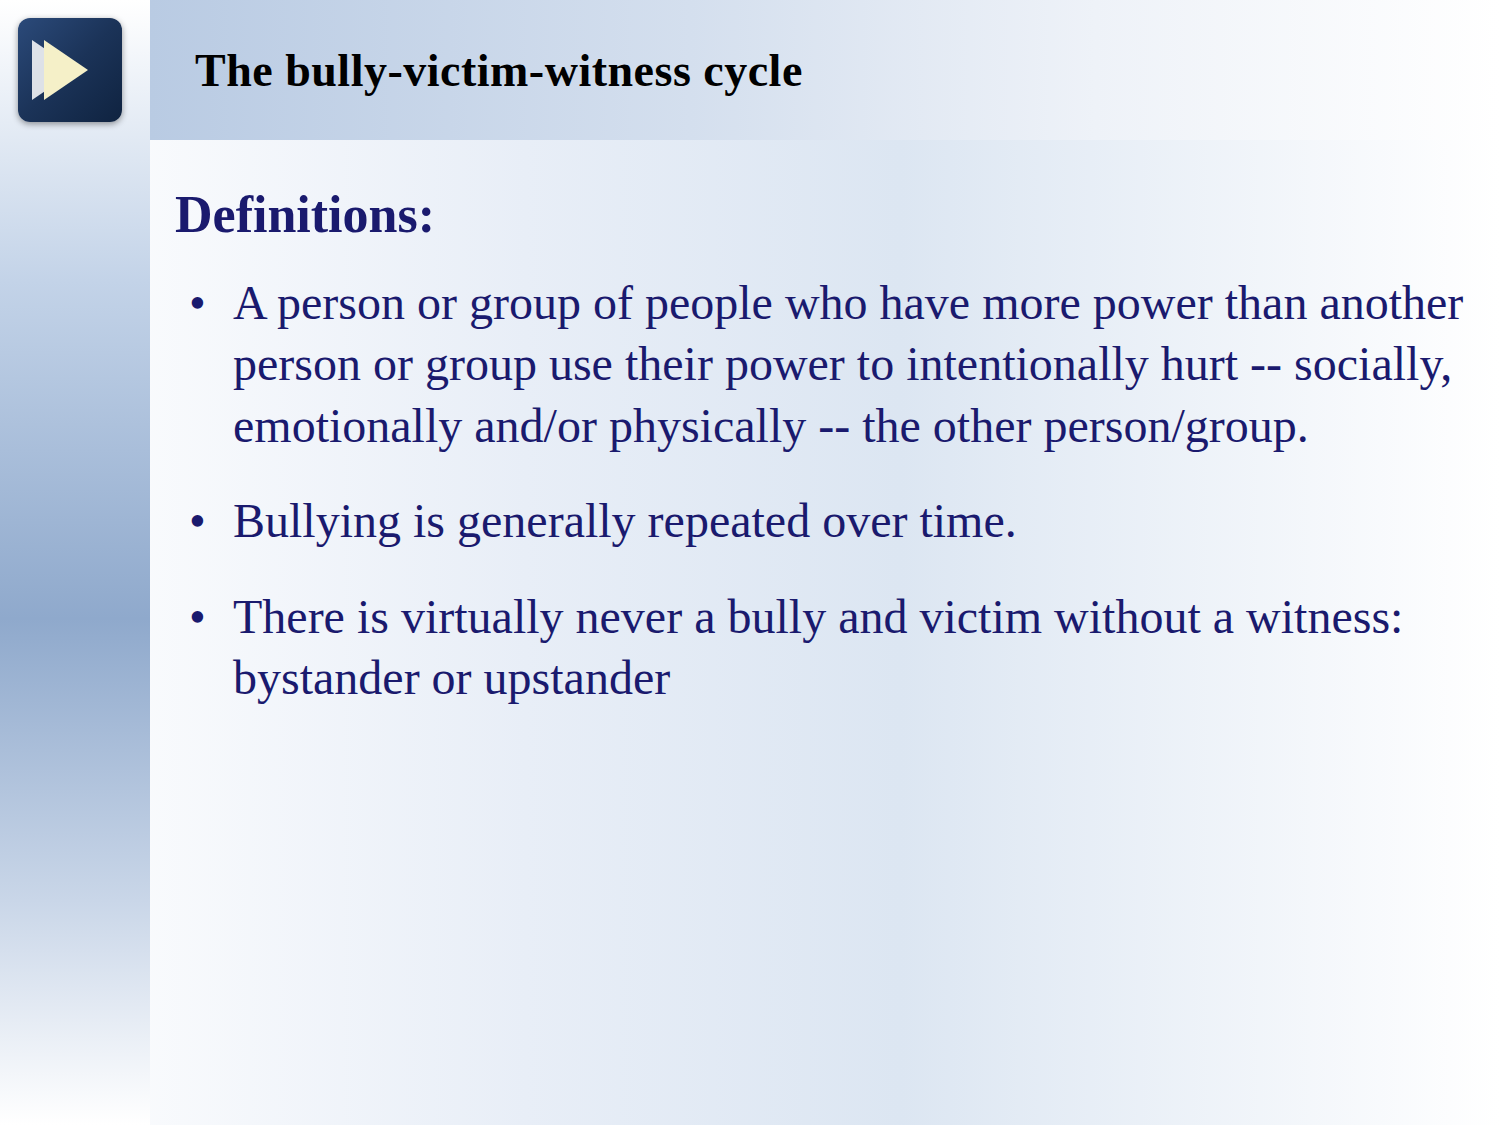The bully-victim-witness cycle
Definitions:
A person or group of people who have more power than another person or group use their power to intentionally hurt -- socially, emotionally and/or physically -- the other person/group.
Bullying is generally repeated over time.
There is virtually never a bully and victim without a witness: bystander or upstander